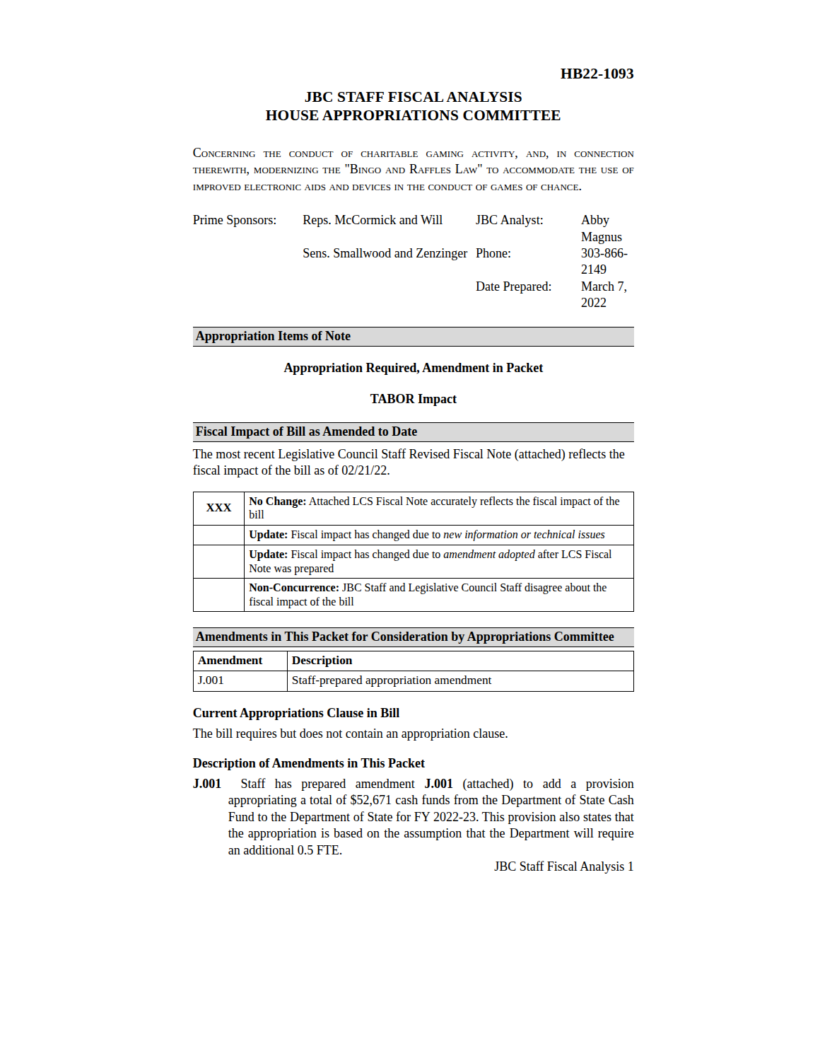HB22-1093
JBC STAFF FISCAL ANALYSIS
HOUSE APPROPRIATIONS COMMITTEE
Concerning the conduct of charitable gaming activity, and, in connection therewith, modernizing the "Bingo and Raffles Law" to accommodate the use of improved electronic aids and devices in the conduct of games of chance.
| Prime Sponsors: | Reps. McCormick and Will | JBC Analyst: | Abby Magnus |
| | Sens. Smallwood and Zenzinger | Phone: | 303-866-2149 |
| | | Date Prepared: | March 7, 2022 |
Appropriation Items of Note
Appropriation Required, Amendment in Packet
TABOR Impact
Fiscal Impact of Bill as Amended to Date
The most recent Legislative Council Staff Revised Fiscal Note (attached) reflects the fiscal impact of the bill as of 02/21/22.
| XXX | No Change: Attached LCS Fiscal Note accurately reflects the fiscal impact of the bill |
| | Update: Fiscal impact has changed due to new information or technical issues |
| | Update: Fiscal impact has changed due to amendment adopted after LCS Fiscal Note was prepared |
| | Non-Concurrence: JBC Staff and Legislative Council Staff disagree about the fiscal impact of the bill |
Amendments in This Packet for Consideration by Appropriations Committee
| Amendment | Description |
| --- | --- |
| J.001 | Staff-prepared appropriation amendment |
Current Appropriations Clause in Bill
The bill requires but does not contain an appropriation clause.
Description of Amendments in This Packet
J.001 Staff has prepared amendment J.001 (attached) to add a provision appropriating a total of $52,671 cash funds from the Department of State Cash Fund to the Department of State for FY 2022-23. This provision also states that the appropriation is based on the assumption that the Department will require an additional 0.5 FTE.
JBC Staff Fiscal Analysis 1